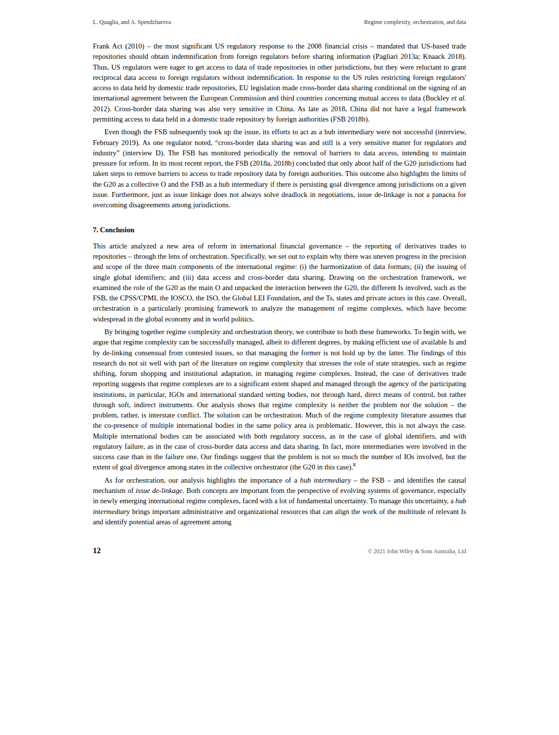L. Quaglia, and A. Spendzharova Regime complexity, orchestration, and data
Frank Act (2010) – the most significant US regulatory response to the 2008 financial crisis – mandated that US-based trade repositories should obtain indemnification from foreign regulators before sharing information (Pagliari 2013a; Knaack 2018). Thus, US regulators were eager to get access to data of trade repositories in other jurisdictions, but they were reluctant to grant reciprocal data access to foreign regulators without indemnification. In response to the US rules restricting foreign regulators' access to data held by domestic trade repositories, EU legislation made cross-border data sharing conditional on the signing of an international agreement between the European Commission and third countries concerning mutual access to data (Buckley et al. 2012). Cross-border data sharing was also very sensitive in China. As late as 2018, China did not have a legal framework permitting access to data held in a domestic trade repository by foreign authorities (FSB 2018b).
Even though the FSB subsequently took up the issue, its efforts to act as a hub intermediary were not successful (interview, February 2019). As one regulator noted, “cross-border data sharing was and still is a very sensitive matter for regulators and industry” (interview D). The FSB has monitored periodically the removal of barriers to data access, intending to maintain pressure for reform. In its most recent report, the FSB (2018a, 2018b) concluded that only about half of the G20 jurisdictions had taken steps to remove barriers to access to trade repository data by foreign authorities. This outcome also highlights the limits of the G20 as a collective O and the FSB as a hub intermediary if there is persisting goal divergence among jurisdictions on a given issue. Furthermore, just as issue linkage does not always solve deadlock in negotiations, issue de-linkage is not a panacea for overcoming disagreements among jurisdictions.
7. Conclusion
This article analyzed a new area of reform in international financial governance – the reporting of derivatives trades to repositories – through the lens of orchestration. Specifically, we set out to explain why there was uneven progress in the precision and scope of the three main components of the international regime: (i) the harmonization of data formats; (ii) the issuing of single global identifiers; and (iii) data access and cross-border data sharing. Drawing on the orchestration framework, we examined the role of the G20 as the main O and unpacked the interaction between the G20, the different Is involved, such as the FSB, the CPSS/CPMI, the IOSCO, the ISO, the Global LEI Foundation, and the Ts, states and private actors in this case. Overall, orchestration is a particularly promising framework to analyze the management of regime complexes, which have become widespread in the global economy and in world politics.
By bringing together regime complexity and orchestration theory, we contribute to both these frameworks. To begin with, we argue that regime complexity can be successfully managed, albeit to different degrees, by making efficient use of available Is and by de-linking consensual from contested issues, so that managing the former is not hold up by the latter. The findings of this research do not sit well with part of the literature on regime complexity that stresses the role of state strategies, such as regime shifting, forum shopping and institutional adaptation, in managing regime complexes. Instead, the case of derivatives trade reporting suggests that regime complexes are to a significant extent shaped and managed through the agency of the participating institutions, in particular, IGOs and international standard setting bodies, not through hard, direct means of control, but rather through soft, indirect instruments. Our analysis shows that regime complexity is neither the problem nor the solution – the problem, rather, is interstate conflict. The solution can be orchestration. Much of the regime complexity literature assumes that the co-presence of multiple international bodies in the same policy area is problematic. However, this is not always the case. Multiple international bodies can be associated with both regulatory success, as in the case of global identifiers, and with regulatory failure, as in the case of cross-border data access and data sharing. In fact, more intermediaries were involved in the success case than in the failure one. Our findings suggest that the problem is not so much the number of IOs involved, but the extent of goal divergence among states in the collective orchestrator (the G20 in this case).8
As for orchestration, our analysis highlights the importance of a hub intermediary – the FSB – and identifies the causal mechanism of issue de-linkage. Both concepts are important from the perspective of evolving systems of governance, especially in newly emerging international regime complexes, faced with a lot of fundamental uncertainty. To manage this uncertainty, a hub intermediary brings important administrative and organizational resources that can align the work of the multitude of relevant Is and identify potential areas of agreement among
12 © 2021 John Wiley & Sons Australia, Ltd